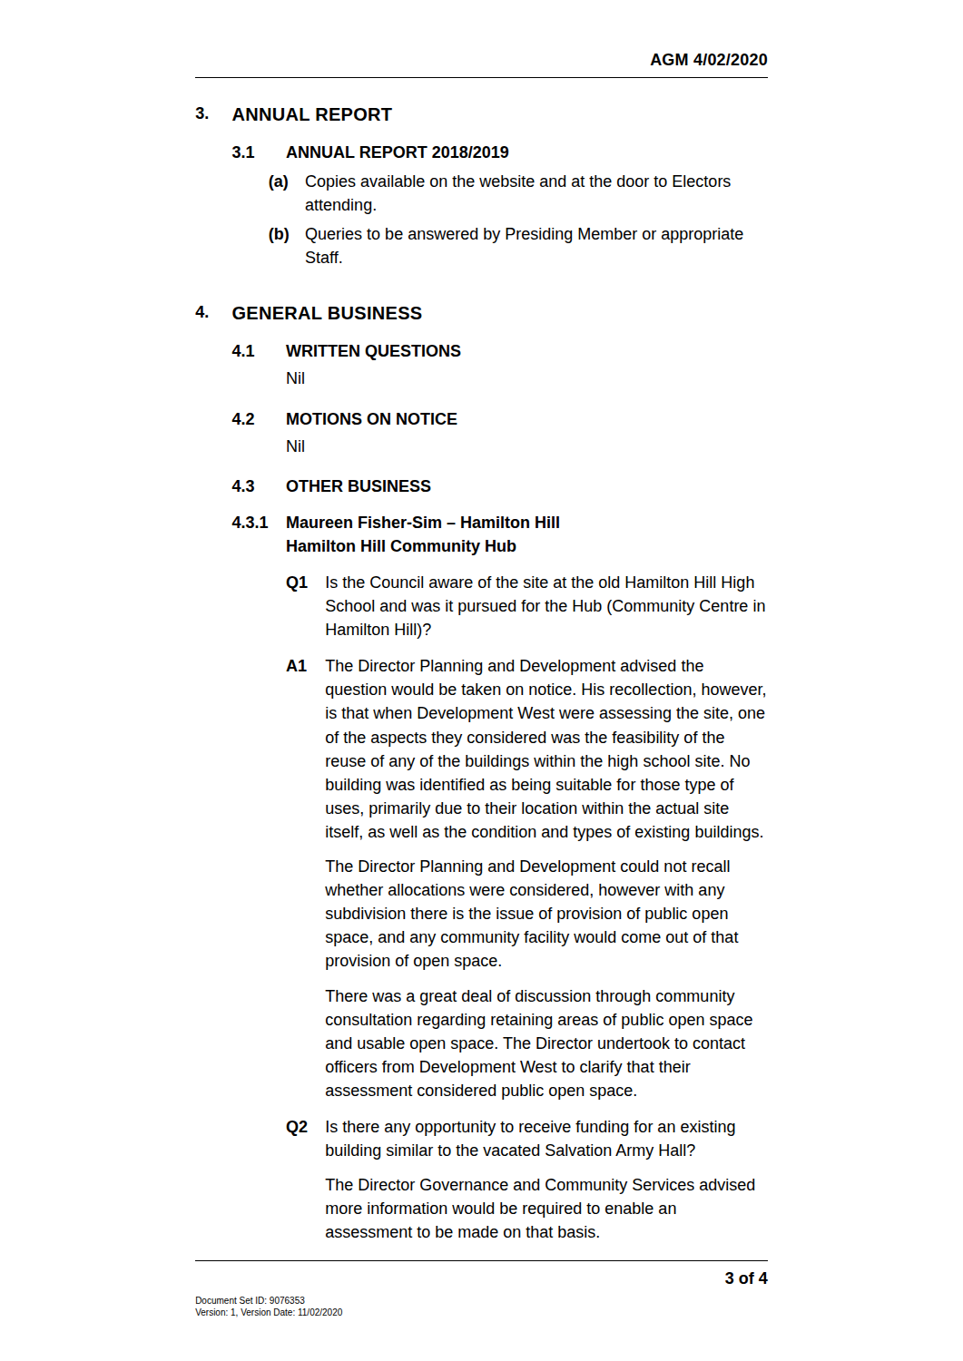AGM 4/02/2020
3.
ANNUAL REPORT
3.1
ANNUAL REPORT 2018/2019
(a)
Copies available on the website and at the door to Electors attending.
(b)
Queries to be answered by Presiding Member or appropriate Staff.
4.
GENERAL BUSINESS
4.1
WRITTEN QUESTIONS
Nil
4.2
MOTIONS ON NOTICE
Nil
4.3
OTHER BUSINESS
4.3.1
Maureen Fisher-Sim – Hamilton Hill
Hamilton Hill Community Hub
Q1
Is the Council aware of the site at the old Hamilton Hill High School and was it pursued for the Hub (Community Centre in Hamilton Hill)?
A1
The Director Planning and Development advised the question would be taken on notice. His recollection, however, is that when Development West were assessing the site, one of the aspects they considered was the feasibility of the reuse of any of the buildings within the high school site. No building was identified as being suitable for those type of uses, primarily due to their location within the actual site itself, as well as the condition and types of existing buildings.
The Director Planning and Development could not recall whether allocations were considered, however with any subdivision there is the issue of provision of public open space, and any community facility would come out of that provision of open space.
There was a great deal of discussion through community consultation regarding retaining areas of public open space and usable open space. The Director undertook to contact officers from Development West to clarify that their assessment considered public open space.
Q2
Is there any opportunity to receive funding for an existing building similar to the vacated Salvation Army Hall?
The Director Governance and Community Services advised more information would be required to enable an assessment to be made on that basis.
3 of 4
Document Set ID: 9076353
Version: 1, Version Date: 11/02/2020